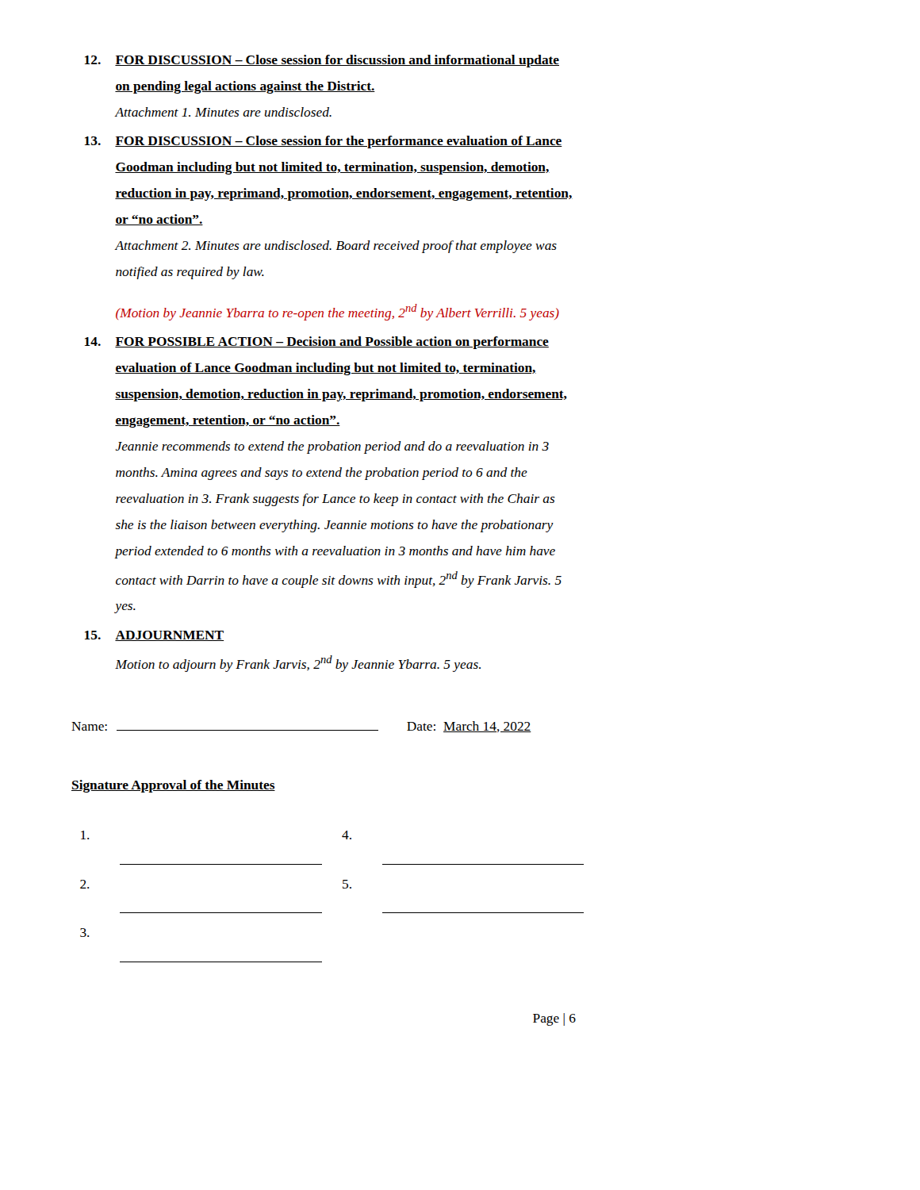FOR DISCUSSION – Close session for discussion and informational update on pending legal actions against the District. Attachment 1. Minutes are undisclosed.
FOR DISCUSSION – Close session for the performance evaluation of Lance Goodman including but not limited to, termination, suspension, demotion, reduction in pay, reprimand, promotion, endorsement, engagement, retention, or “no action”. Attachment 2. Minutes are undisclosed. Board received proof that employee was notified as required by law.
(Motion by Jeannie Ybarra to re-open the meeting, 2nd by Albert Verrilli. 5 yeas)
FOR POSSIBLE ACTION – Decision and Possible action on performance evaluation of Lance Goodman including but not limited to, termination, suspension, demotion, reduction in pay, reprimand, promotion, endorsement, engagement, retention, or “no action”. Jeannie recommends to extend the probation period and do a reevaluation in 3 months. Amina agrees and says to extend the probation period to 6 and the reevaluation in 3. Frank suggests for Lance to keep in contact with the Chair as she is the liaison between everything. Jeannie motions to have the probationary period extended to 6 months with a reevaluation in 3 months and have him have contact with Darrin to have a couple sit downs with input, 2nd by Frank Jarvis. 5 yes.
ADJOURNMENT Motion to adjourn by Frank Jarvis, 2nd by Jeannie Ybarra. 5 yeas.
Name: Date: March 14, 2022
Signature Approval of the Minutes
| 1. | | | 4. | |
| 2. | | | 5. | |
| 3. | | | | |
Page | 6